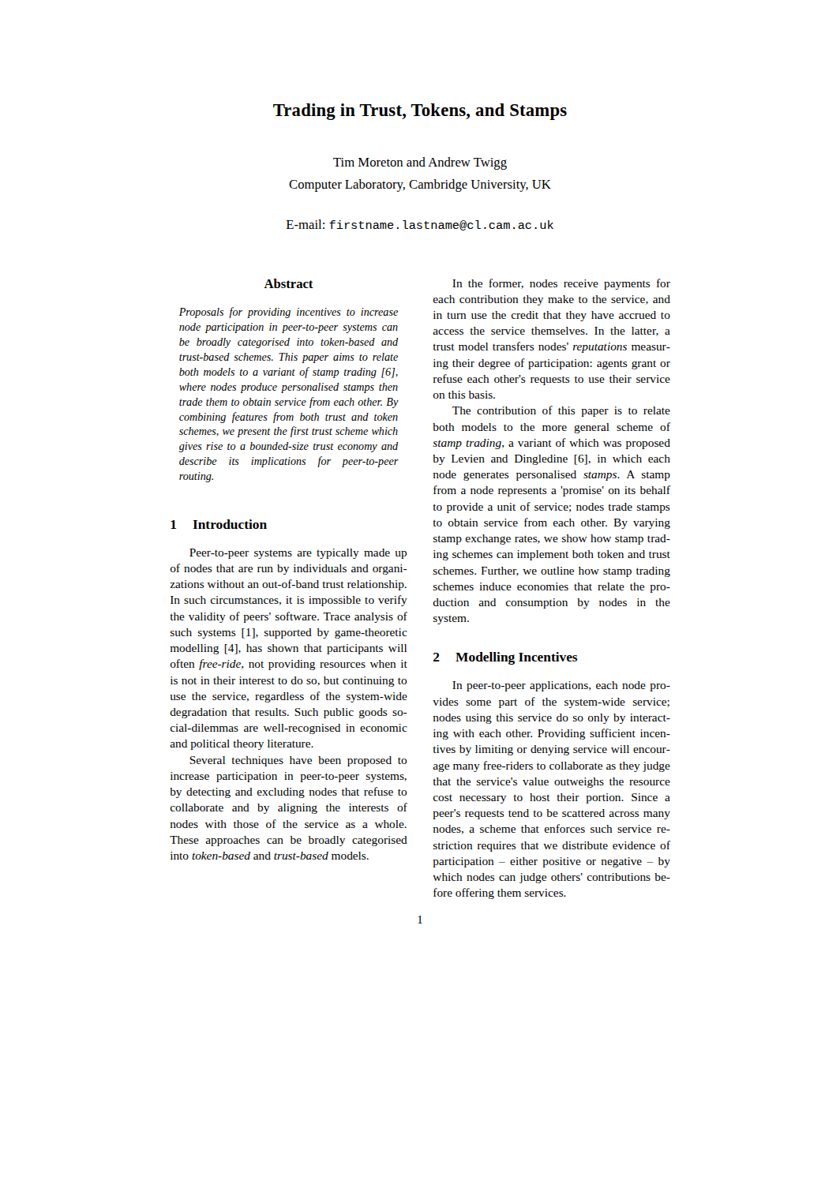Trading in Trust, Tokens, and Stamps
Tim Moreton and Andrew Twigg
Computer Laboratory, Cambridge University, UK
E-mail: firstname.lastname@cl.cam.ac.uk
Abstract
Proposals for providing incentives to increase node participation in peer-to-peer systems can be broadly categorised into token-based and trust-based schemes. This paper aims to relate both models to a variant of stamp trading [6], where nodes produce personalised stamps then trade them to obtain service from each other. By combining features from both trust and token schemes, we present the first trust scheme which gives rise to a bounded-size trust economy and describe its implications for peer-to-peer routing.
1 Introduction
Peer-to-peer systems are typically made up of nodes that are run by individuals and organizations without an out-of-band trust relationship. In such circumstances, it is impossible to verify the validity of peers' software. Trace analysis of such systems [1], supported by game-theoretic modelling [4], has shown that participants will often free-ride, not providing resources when it is not in their interest to do so, but continuing to use the service, regardless of the system-wide degradation that results. Such public goods social-dilemmas are well-recognised in economic and political theory literature.
Several techniques have been proposed to increase participation in peer-to-peer systems, by detecting and excluding nodes that refuse to collaborate and by aligning the interests of nodes with those of the service as a whole. These approaches can be broadly categorised into token-based and trust-based models.
In the former, nodes receive payments for each contribution they make to the service, and in turn use the credit that they have accrued to access the service themselves. In the latter, a trust model transfers nodes' reputations measuring their degree of participation: agents grant or refuse each other's requests to use their service on this basis.
The contribution of this paper is to relate both models to the more general scheme of stamp trading, a variant of which was proposed by Levien and Dingledine [6], in which each node generates personalised stamps. A stamp from a node represents a 'promise' on its behalf to provide a unit of service; nodes trade stamps to obtain service from each other. By varying stamp exchange rates, we show how stamp trading schemes can implement both token and trust schemes. Further, we outline how stamp trading schemes induce economies that relate the production and consumption by nodes in the system.
2 Modelling Incentives
In peer-to-peer applications, each node provides some part of the system-wide service; nodes using this service do so only by interacting with each other. Providing sufficient incentives by limiting or denying service will encourage many free-riders to collaborate as they judge that the service's value outweighs the resource cost necessary to host their portion. Since a peer's requests tend to be scattered across many nodes, a scheme that enforces such service restriction requires that we distribute evidence of participation – either positive or negative – by which nodes can judge others' contributions before offering them services.
1